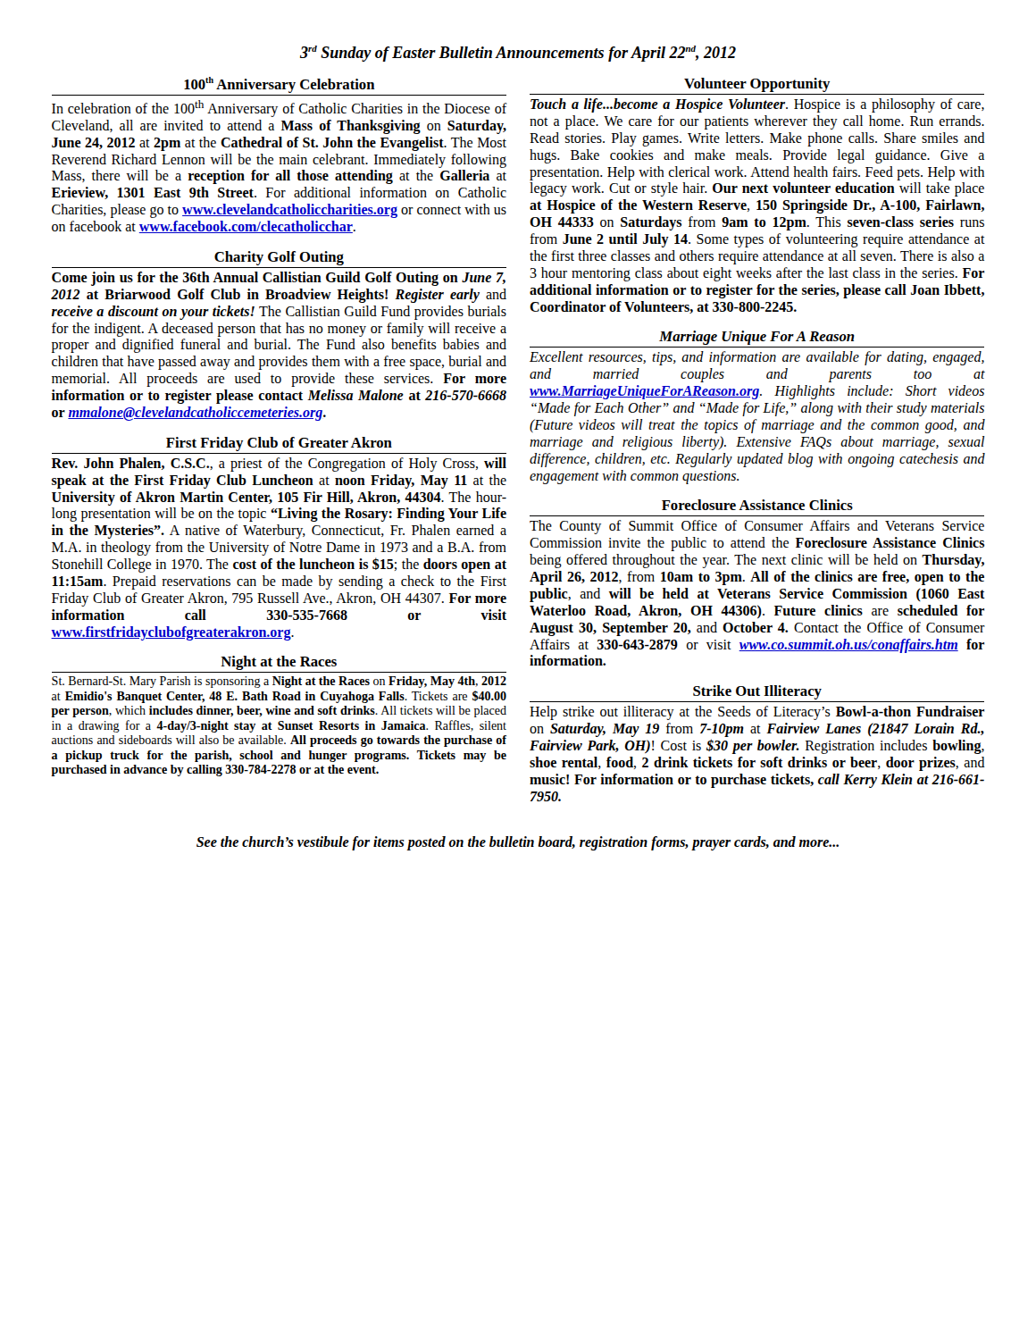3rd Sunday of Easter Bulletin Announcements for April 22nd, 2012
100th Anniversary Celebration
In celebration of the 100th Anniversary of Catholic Charities in the Diocese of Cleveland, all are invited to attend a Mass of Thanksgiving on Saturday, June 24, 2012 at 2pm at the Cathedral of St. John the Evangelist. The Most Reverend Richard Lennon will be the main celebrant. Immediately following Mass, there will be a reception for all those attending at the Galleria at Erieview, 1301 East 9th Street. For additional information on Catholic Charities, please go to www.clevelandcatholiccharities.org or connect with us on facebook at www.facebook.com/clecatholicchar.
Charity Golf Outing
Come join us for the 36th Annual Callistian Guild Golf Outing on June 7, 2012 at Briarwood Golf Club in Broadview Heights! Register early and receive a discount on your tickets! The Callistian Guild Fund provides burials for the indigent. A deceased person that has no money or family will receive a proper and dignified funeral and burial. The Fund also benefits babies and children that have passed away and provides them with a free space, burial and memorial. All proceeds are used to provide these services. For more information or to register please contact Melissa Malone at 216-570-6668 or mmalone@clevelandcatholiccemeteries.org.
First Friday Club of Greater Akron
Rev. John Phalen, C.S.C., a priest of the Congregation of Holy Cross, will speak at the First Friday Club Luncheon at noon Friday, May 11 at the University of Akron Martin Center, 105 Fir Hill, Akron, 44304. The hour-long presentation will be on the topic “Living the Rosary: Finding Your Life in the Mysteries”. A native of Waterbury, Connecticut, Fr. Phalen earned a M.A. in theology from the University of Notre Dame in 1973 and a B.A. from Stonehill College in 1970. The cost of the luncheon is $15; the doors open at 11:15am. Prepaid reservations can be made by sending a check to the First Friday Club of Greater Akron, 795 Russell Ave., Akron, OH 44307. For more information call 330-535-7668 or visit www.firstfridayclubofgreaterakron.org.
Night at the Races
St. Bernard-St. Mary Parish is sponsoring a Night at the Races on Friday, May 4th, 2012 at Emidio's Banquet Center, 48 E. Bath Road in Cuyahoga Falls. Tickets are $40.00 per person, which includes dinner, beer, wine and soft drinks. All tickets will be placed in a drawing for a 4-day/3-night stay at Sunset Resorts in Jamaica. Raffles, silent auctions and sideboards will also be available. All proceeds go towards the purchase of a pickup truck for the parish, school and hunger programs. Tickets may be purchased in advance by calling 330-784-2278 or at the event.
Volunteer Opportunity
Touch a life...become a Hospice Volunteer. Hospice is a philosophy of care, not a place. We care for our patients wherever they call home. Run errands. Read stories. Play games. Write letters. Make phone calls. Share smiles and hugs. Bake cookies and make meals. Provide legal guidance. Give a presentation. Help with clerical work. Attend health fairs. Feed pets. Help with legacy work. Cut or style hair. Our next volunteer education will take place at Hospice of the Western Reserve, 150 Springside Dr., A-100, Fairlawn, OH 44333 on Saturdays from 9am to 12pm. This seven-class series runs from June 2 until July 14. Some types of volunteering require attendance at the first three classes and others require attendance at all seven. There is also a 3 hour mentoring class about eight weeks after the last class in the series. For additional information or to register for the series, please call Joan Ibbett, Coordinator of Volunteers, at 330-800-2245.
Marriage Unique For A Reason
Excellent resources, tips, and information are available for dating, engaged, and married couples and parents too at www.MarriageUniqueForAReason.org. Highlights include: Short videos “Made for Each Other” and “Made for Life,” along with their study materials (Future videos will treat the topics of marriage and the common good, and marriage and religious liberty). Extensive FAQs about marriage, sexual difference, children, etc. Regularly updated blog with ongoing catechesis and engagement with common questions.
Foreclosure Assistance Clinics
The County of Summit Office of Consumer Affairs and Veterans Service Commission invite the public to attend the Foreclosure Assistance Clinics being offered throughout the year. The next clinic will be held on Thursday, April 26, 2012, from 10am to 3pm. All of the clinics are free, open to the public, and will be held at Veterans Service Commission (1060 East Waterloo Road, Akron, OH 44306). Future clinics are scheduled for August 30, September 20, and October 4. Contact the Office of Consumer Affairs at 330-643-2879 or visit www.co.summit.oh.us/conaffairs.htm for information.
Strike Out Illiteracy
Help strike out illiteracy at the Seeds of Literacy’s Bowl-a-thon Fundraiser on Saturday, May 19 from 7-10pm at Fairview Lanes (21847 Lorain Rd., Fairview Park, OH)! Cost is $30 per bowler. Registration includes bowling, shoe rental, food, 2 drink tickets for soft drinks or beer, door prizes, and music! For information or to purchase tickets, call Kerry Klein at 216-661-7950.
See the church’s vestibule for items posted on the bulletin board, registration forms, prayer cards, and more...